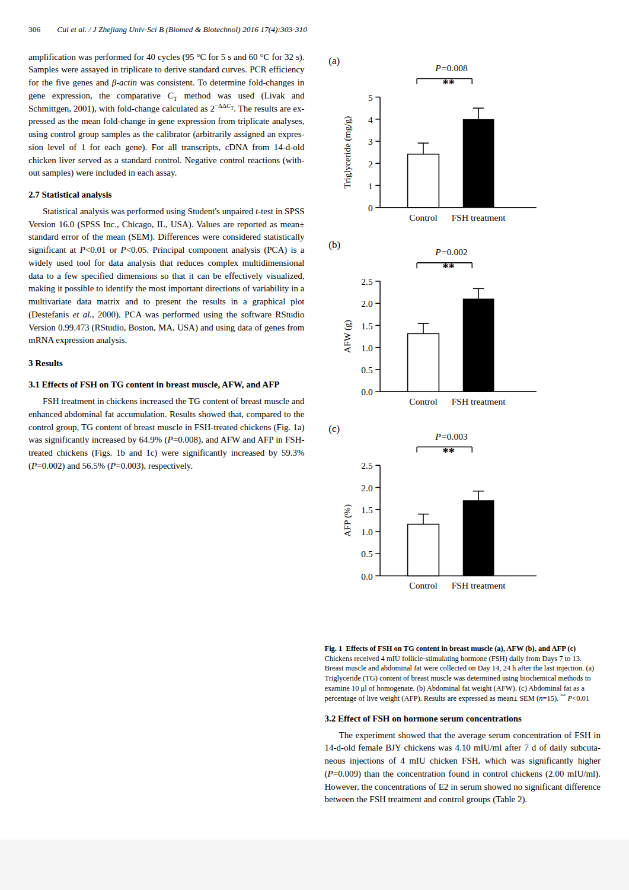306 Cui et al. / J Zhejiang Univ-Sci B (Biomed & Biotechnol) 2016 17(4):303-310
amplification was performed for 40 cycles (95 °C for 5 s and 60 °C for 32 s). Samples were assayed in triplicate to derive standard curves. PCR efficiency for the five genes and β-actin was consistent. To determine fold-changes in gene expression, the comparative CT method was used (Livak and Schmittgen, 2001), with fold-change calculated as 2−ΔΔCT. The results are expressed as the mean fold-change in gene expression from triplicate analyses, using control group samples as the calibrator (arbitrarily assigned an expression level of 1 for each gene). For all transcripts, cDNA from 14-d-old chicken liver served as a standard control. Negative control reactions (without samples) were included in each assay.
2.7 Statistical analysis
Statistical analysis was performed using Student's unpaired t-test in SPSS Version 16.0 (SPSS Inc., Chicago, IL, USA). Values are reported as mean± standard error of the mean (SEM). Differences were considered statistically significant at P<0.01 or P<0.05. Principal component analysis (PCA) is a widely used tool for data analysis that reduces complex multidimensional data to a few specified dimensions so that it can be effectively visualized, making it possible to identify the most important directions of variability in a multivariate data matrix and to present the results in a graphical plot (Destefanis et al., 2000). PCA was performed using the software RStudio Version 0.99.473 (RStudio, Boston, MA, USA) and using data of genes from mRNA expression analysis.
3 Results
3.1 Effects of FSH on TG content in breast muscle, AFW, and AFP
FSH treatment in chickens increased the TG content of breast muscle and enhanced abdominal fat accumulation. Results showed that, compared to the control group, TG content of breast muscle in FSH-treated chickens (Fig. 1a) was significantly increased by 64.9% (P=0.008), and AFW and AFP in FSH-treated chickens (Figs. 1b and 1c) were significantly increased by 59.3% (P=0.002) and 56.5% (P=0.003), respectively.
(a) P =0.008 ** 5 4 3 2 1 0 Triglyceride (mg/g) Control FSH treatment (b) P =0.002 ** 2.5 2.0 1.5 1.0 0.5 0.0 AFW (g) Control FSH treatment (c) P =0.003 ** 2.5 2.0 1.5 1.0 0.5 0.0 AFP (%) Control FSH treatment
Fig. 1 Effects of FSH on TG content in breast muscle (a), AFW (b), and AFP (c)
Chickens received 4 mIU follicle-stimulating hormone (FSH) daily from Days 7 to 13. Breast muscle and abdominal fat were collected on Day 14, 24 h after the last injection. (a) Triglyceride (TG) content of breast muscle was determined using biochemical methods to examine 10 μl of homogenate. (b) Abdominal fat weight (AFW). (c) Abdominal fat as a percentage of live weight (AFP). Results are expressed as mean± SEM (n=15). ** P<0.01
3.2 Effect of FSH on hormone serum concentrations
The experiment showed that the average serum concentration of FSH in 14-d-old female BJY chickens was 4.10 mIU/ml after 7 d of daily subcutaneous injections of 4 mIU chicken FSH, which was significantly higher (P=0.009) than the concentration found in control chickens (2.00 mIU/ml). However, the concentrations of E2 in serum showed no significant difference between the FSH treatment and control groups (Table 2).